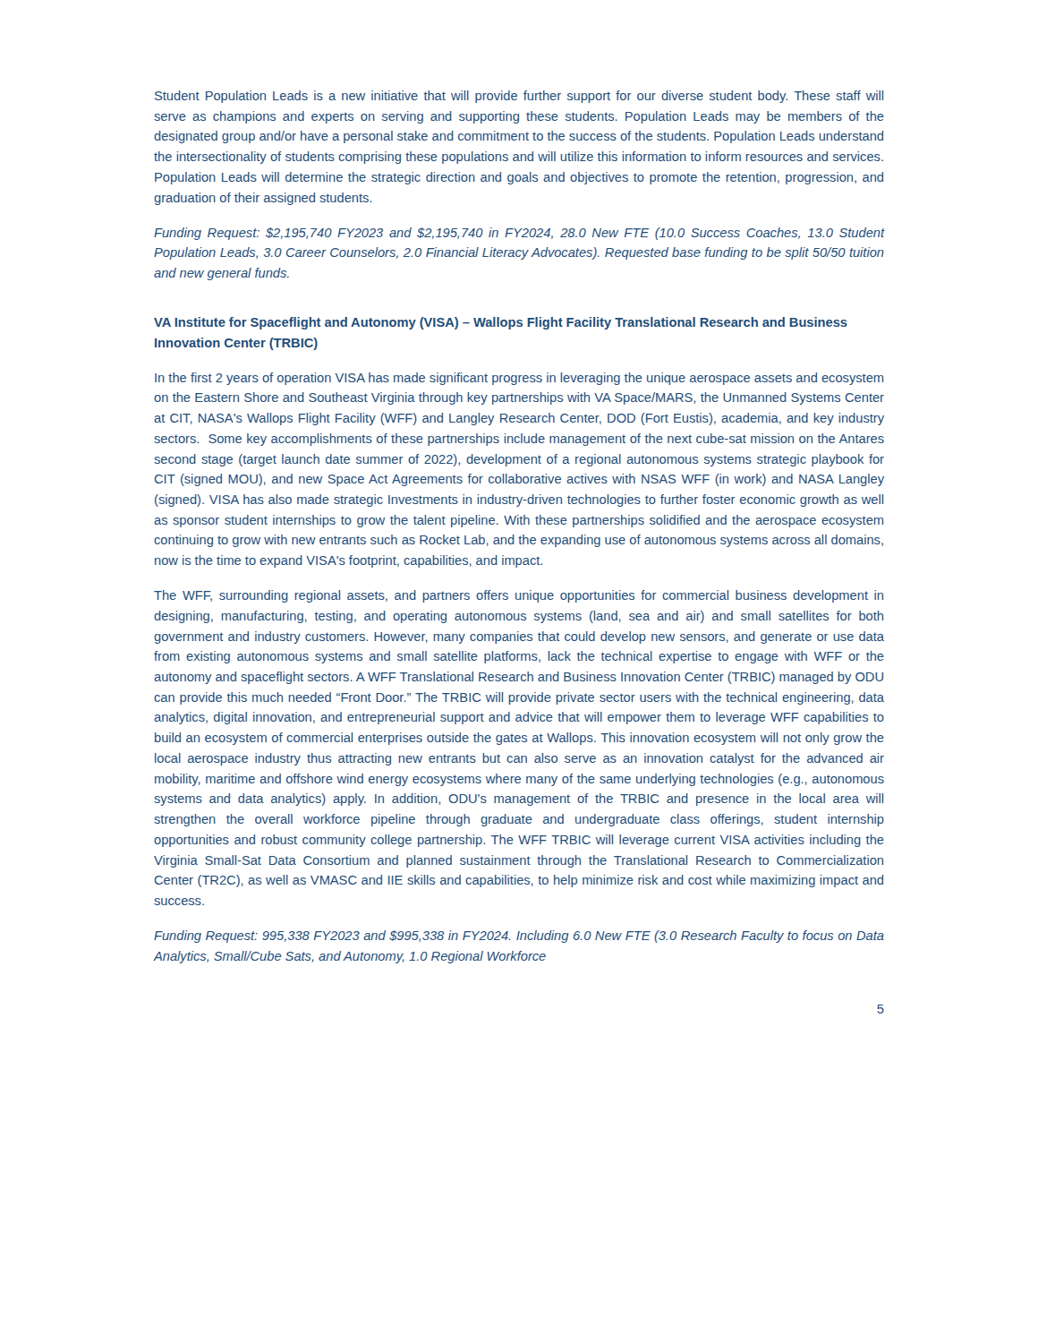Student Population Leads is a new initiative that will provide further support for our diverse student body. These staff will serve as champions and experts on serving and supporting these students. Population Leads may be members of the designated group and/or have a personal stake and commitment to the success of the students. Population Leads understand the intersectionality of students comprising these populations and will utilize this information to inform resources and services. Population Leads will determine the strategic direction and goals and objectives to promote the retention, progression, and graduation of their assigned students.
Funding Request: $2,195,740 FY2023 and $2,195,740 in FY2024, 28.0 New FTE (10.0 Success Coaches, 13.0 Student Population Leads, 3.0 Career Counselors, 2.0 Financial Literacy Advocates). Requested base funding to be split 50/50 tuition and new general funds.
VA Institute for Spaceflight and Autonomy (VISA) – Wallops Flight Facility Translational Research and Business Innovation Center (TRBIC)
In the first 2 years of operation VISA has made significant progress in leveraging the unique aerospace assets and ecosystem on the Eastern Shore and Southeast Virginia through key partnerships with VA Space/MARS, the Unmanned Systems Center at CIT, NASA's Wallops Flight Facility (WFF) and Langley Research Center, DOD (Fort Eustis), academia, and key industry sectors. Some key accomplishments of these partnerships include management of the next cube-sat mission on the Antares second stage (target launch date summer of 2022), development of a regional autonomous systems strategic playbook for CIT (signed MOU), and new Space Act Agreements for collaborative actives with NSAS WFF (in work) and NASA Langley (signed). VISA has also made strategic Investments in industry-driven technologies to further foster economic growth as well as sponsor student internships to grow the talent pipeline. With these partnerships solidified and the aerospace ecosystem continuing to grow with new entrants such as Rocket Lab, and the expanding use of autonomous systems across all domains, now is the time to expand VISA's footprint, capabilities, and impact.
The WFF, surrounding regional assets, and partners offers unique opportunities for commercial business development in designing, manufacturing, testing, and operating autonomous systems (land, sea and air) and small satellites for both government and industry customers. However, many companies that could develop new sensors, and generate or use data from existing autonomous systems and small satellite platforms, lack the technical expertise to engage with WFF or the autonomy and spaceflight sectors. A WFF Translational Research and Business Innovation Center (TRBIC) managed by ODU can provide this much needed “Front Door.” The TRBIC will provide private sector users with the technical engineering, data analytics, digital innovation, and entrepreneurial support and advice that will empower them to leverage WFF capabilities to build an ecosystem of commercial enterprises outside the gates at Wallops. This innovation ecosystem will not only grow the local aerospace industry thus attracting new entrants but can also serve as an innovation catalyst for the advanced air mobility, maritime and offshore wind energy ecosystems where many of the same underlying technologies (e.g., autonomous systems and data analytics) apply. In addition, ODU's management of the TRBIC and presence in the local area will strengthen the overall workforce pipeline through graduate and undergraduate class offerings, student internship opportunities and robust community college partnership. The WFF TRBIC will leverage current VISA activities including the Virginia Small-Sat Data Consortium and planned sustainment through the Translational Research to Commercialization Center (TR2C), as well as VMASC and IIE skills and capabilities, to help minimize risk and cost while maximizing impact and success.
Funding Request: 995,338 FY2023 and $995,338 in FY2024. Including 6.0 New FTE (3.0 Research Faculty to focus on Data Analytics, Small/Cube Sats, and Autonomy, 1.0 Regional Workforce
5